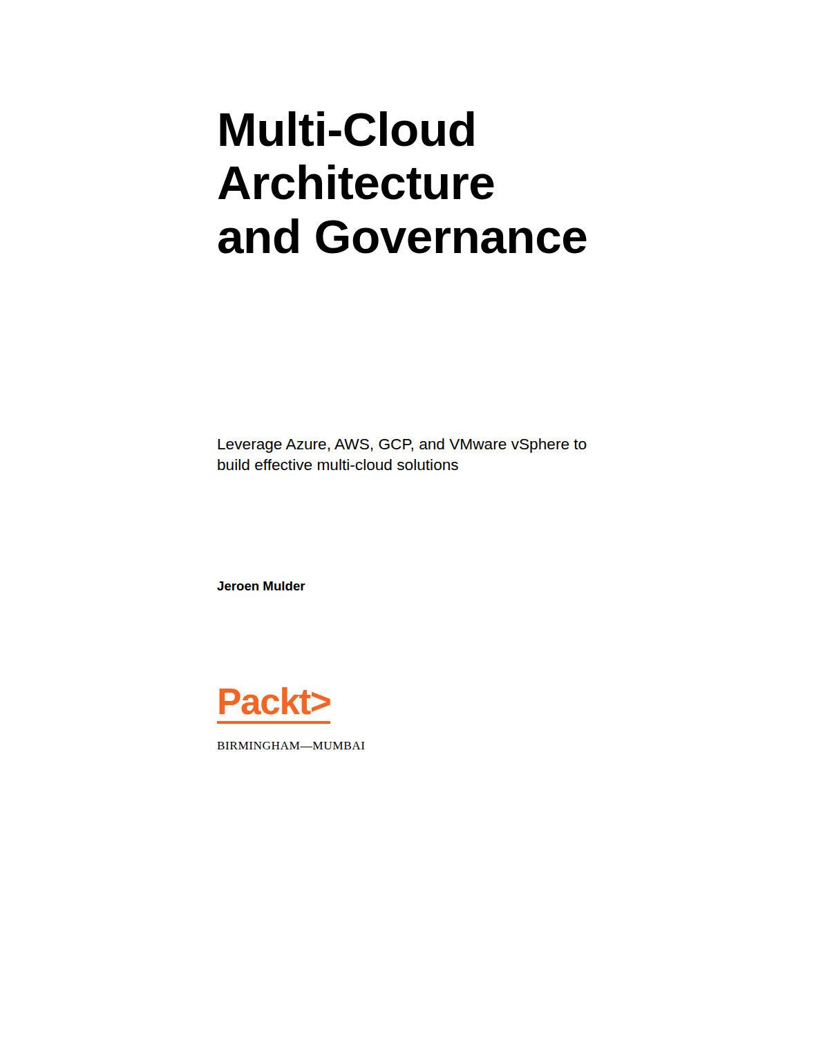Multi-Cloud
Architecture
and Governance
Leverage Azure, AWS, GCP, and VMware vSphere to build effective multi-cloud solutions
Jeroen Mulder
Packt>
BIRMINGHAM—MUMBAI